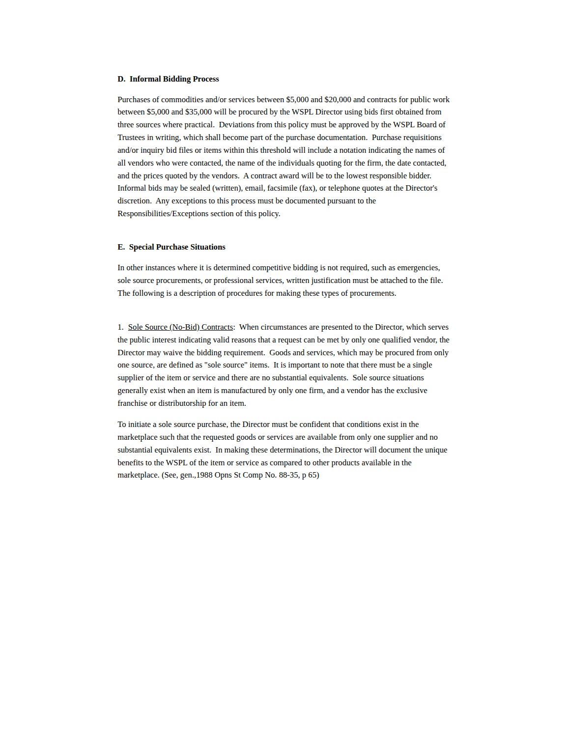D. Informal Bidding Process
Purchases of commodities and/or services between $5,000 and $20,000 and contracts for public work between $5,000 and $35,000 will be procured by the WSPL Director using bids first obtained from three sources where practical. Deviations from this policy must be approved by the WSPL Board of Trustees in writing, which shall become part of the purchase documentation. Purchase requisitions and/or inquiry bid files or items within this threshold will include a notation indicating the names of all vendors who were contacted, the name of the individuals quoting for the firm, the date contacted, and the prices quoted by the vendors. A contract award will be to the lowest responsible bidder. Informal bids may be sealed (written), email, facsimile (fax), or telephone quotes at the Director's discretion. Any exceptions to this process must be documented pursuant to the Responsibilities/Exceptions section of this policy.
E. Special Purchase Situations
In other instances where it is determined competitive bidding is not required, such as emergencies, sole source procurements, or professional services, written justification must be attached to the file. The following is a description of procedures for making these types of procurements.
1. Sole Source (No-Bid) Contracts: When circumstances are presented to the Director, which serves the public interest indicating valid reasons that a request can be met by only one qualified vendor, the Director may waive the bidding requirement. Goods and services, which may be procured from only one source, are defined as "sole source" items. It is important to note that there must be a single supplier of the item or service and there are no substantial equivalents. Sole source situations generally exist when an item is manufactured by only one firm, and a vendor has the exclusive franchise or distributorship for an item.
To initiate a sole source purchase, the Director must be confident that conditions exist in the marketplace such that the requested goods or services are available from only one supplier and no substantial equivalents exist. In making these determinations, the Director will document the unique benefits to the WSPL of the item or service as compared to other products available in the marketplace. (See, gen.,1988 Opns St Comp No. 88-35, p 65)